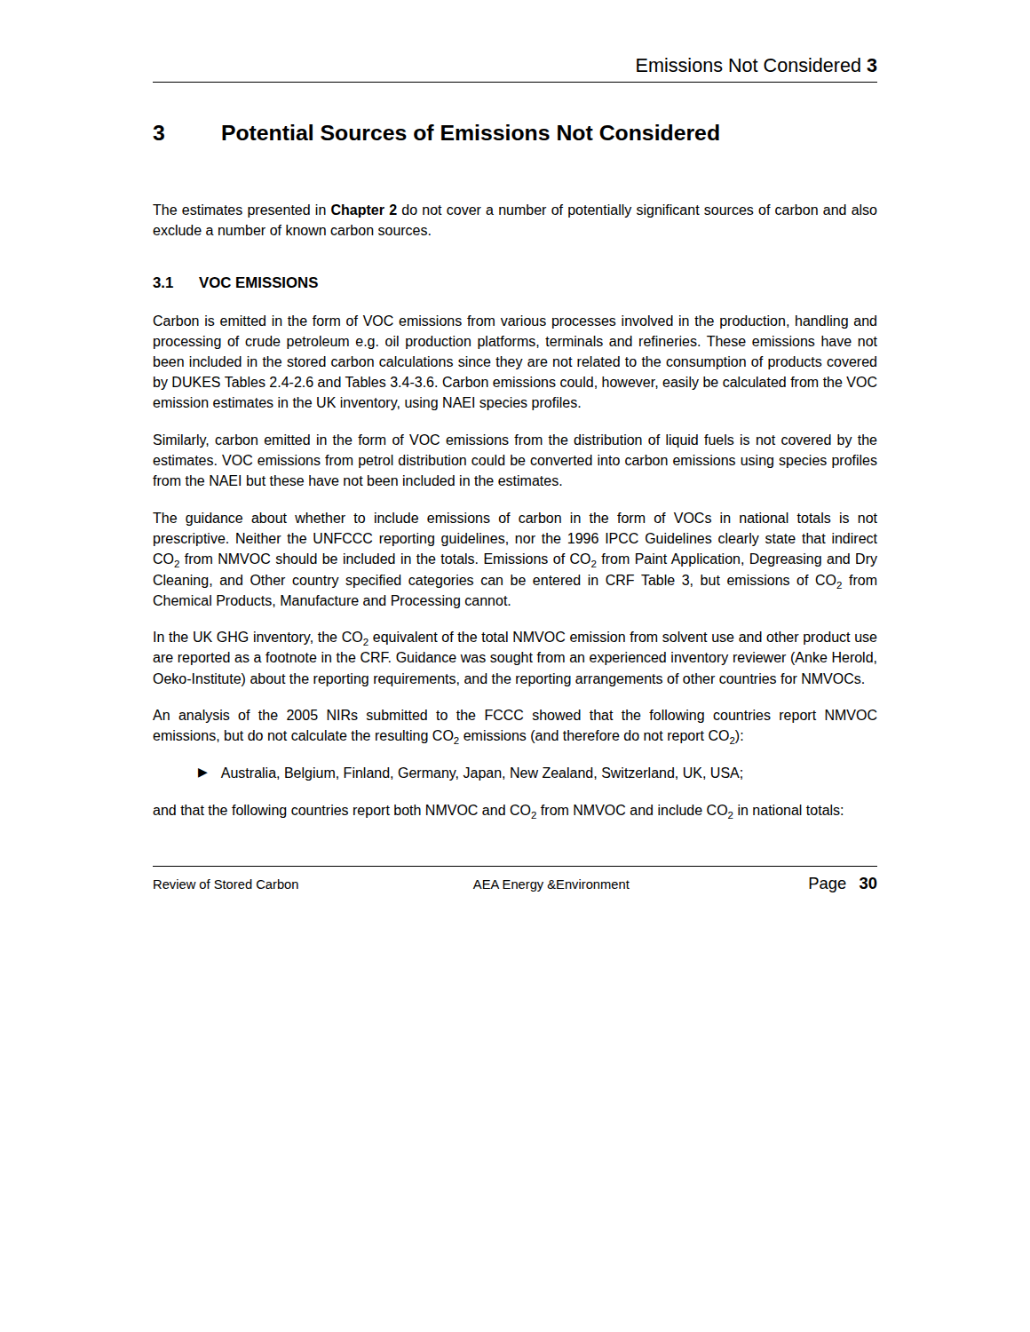Emissions Not Considered 3
3 Potential Sources of Emissions Not Considered
The estimates presented in Chapter 2 do not cover a number of potentially significant sources of carbon and also exclude a number of known carbon sources.
3.1 VOC EMISSIONS
Carbon is emitted in the form of VOC emissions from various processes involved in the production, handling and processing of crude petroleum e.g. oil production platforms, terminals and refineries. These emissions have not been included in the stored carbon calculations since they are not related to the consumption of products covered by DUKES Tables 2.4-2.6 and Tables 3.4-3.6. Carbon emissions could, however, easily be calculated from the VOC emission estimates in the UK inventory, using NAEI species profiles.
Similarly, carbon emitted in the form of VOC emissions from the distribution of liquid fuels is not covered by the estimates. VOC emissions from petrol distribution could be converted into carbon emissions using species profiles from the NAEI but these have not been included in the estimates.
The guidance about whether to include emissions of carbon in the form of VOCs in national totals is not prescriptive. Neither the UNFCCC reporting guidelines, nor the 1996 IPCC Guidelines clearly state that indirect CO2 from NMVOC should be included in the totals. Emissions of CO2 from Paint Application, Degreasing and Dry Cleaning, and Other country specified categories can be entered in CRF Table 3, but emissions of CO2 from Chemical Products, Manufacture and Processing cannot.
In the UK GHG inventory, the CO2 equivalent of the total NMVOC emission from solvent use and other product use are reported as a footnote in the CRF. Guidance was sought from an experienced inventory reviewer (Anke Herold, Oeko-Institute) about the reporting requirements, and the reporting arrangements of other countries for NMVOCs.
An analysis of the 2005 NIRs submitted to the FCCC showed that the following countries report NMVOC emissions, but do not calculate the resulting CO2 emissions (and therefore do not report CO2):
Australia, Belgium, Finland, Germany, Japan, New Zealand, Switzerland, UK, USA;
and that the following countries report both NMVOC and CO2 from NMVOC and include CO2 in national totals:
Review of Stored Carbon
AEA Energy &Environment
Page 30